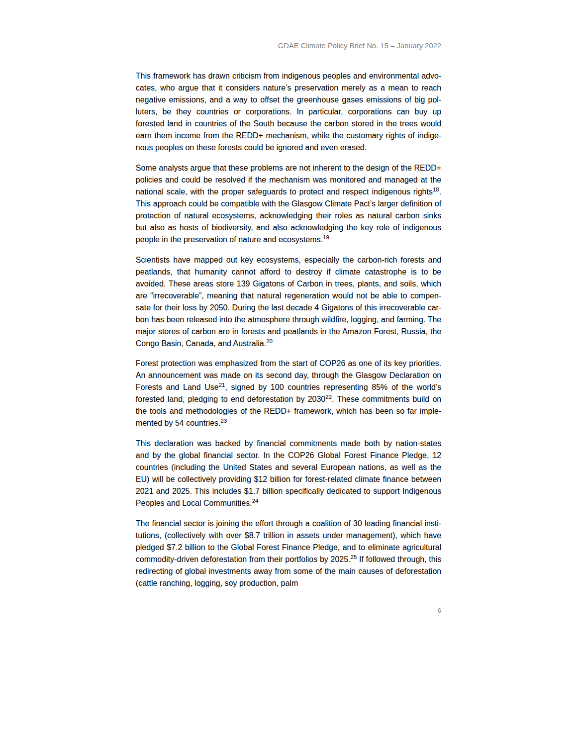GDAE Climate Policy Brief No. 15 – January 2022
This framework has drawn criticism from indigenous peoples and environmental advocates, who argue that it considers nature’s preservation merely as a mean to reach negative emissions, and a way to offset the greenhouse gases emissions of big polluters, be they countries or corporations. In particular, corporations can buy up forested land in countries of the South because the carbon stored in the trees would earn them income from the REDD+ mechanism, while the customary rights of indigenous peoples on these forests could be ignored and even erased.
Some analysts argue that these problems are not inherent to the design of the REDD+ policies and could be resolved if the mechanism was monitored and managed at the national scale, with the proper safeguards to protect and respect indigenous rights18. This approach could be compatible with the Glasgow Climate Pact’s larger definition of protection of natural ecosystems, acknowledging their roles as natural carbon sinks but also as hosts of biodiversity, and also acknowledging the key role of indigenous people in the preservation of nature and ecosystems.19
Scientists have mapped out key ecosystems, especially the carbon-rich forests and peatlands, that humanity cannot afford to destroy if climate catastrophe is to be avoided. These areas store 139 Gigatons of Carbon in trees, plants, and soils, which are “irrecoverable”, meaning that natural regeneration would not be able to compensate for their loss by 2050. During the last decade 4 Gigatons of this irrecoverable carbon has been released into the atmosphere through wildfire, logging, and farming. The major stores of carbon are in forests and peatlands in the Amazon Forest, Russia, the Congo Basin, Canada, and Australia.20
Forest protection was emphasized from the start of COP26 as one of its key priorities. An announcement was made on its second day, through the Glasgow Declaration on Forests and Land Use21, signed by 100 countries representing 85% of the world’s forested land, pledging to end deforestation by 203022. These commitments build on the tools and methodologies of the REDD+ framework, which has been so far implemented by 54 countries.23
This declaration was backed by financial commitments made both by nation-states and by the global financial sector. In the COP26 Global Forest Finance Pledge, 12 countries (including the United States and several European nations, as well as the EU) will be collectively providing $12 billion for forest-related climate finance between 2021 and 2025. This includes $1.7 billion specifically dedicated to support Indigenous Peoples and Local Communities.24
The financial sector is joining the effort through a coalition of 30 leading financial institutions, (collectively with over $8.7 trillion in assets under management), which have pledged $7.2 billion to the Global Forest Finance Pledge, and to eliminate agricultural commodity-driven deforestation from their portfolios by 2025.25 If followed through, this redirecting of global investments away from some of the main causes of deforestation (cattle ranching, logging, soy production, palm
6